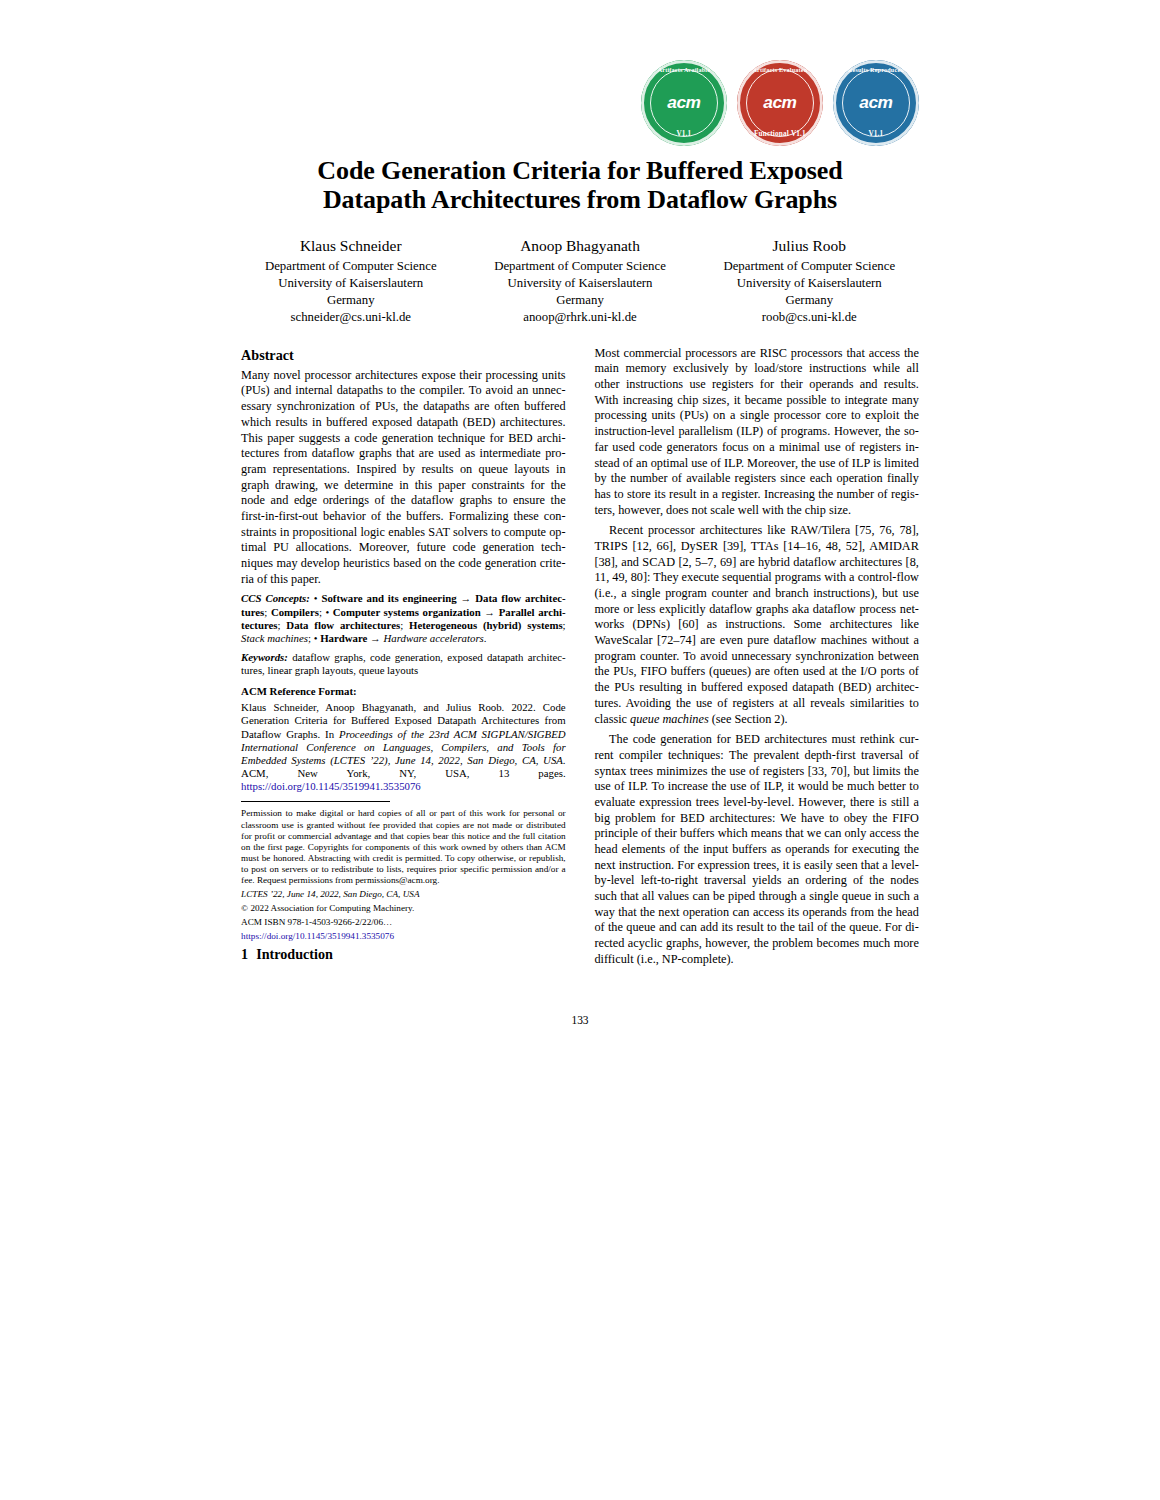Artifacts Available
acm
V1.1
Artifacts Evaluated
acm
Functional V1.1
Results Reproduced
acm
V1.1
Code Generation Criteria for Buffered Exposed
Datapath Architectures from Dataflow Graphs
Klaus Schneider
Department of Computer Science
University of Kaiserslautern
Germany
schneider@cs.uni-kl.de
Anoop Bhagyanath
Department of Computer Science
University of Kaiserslautern
Germany
anoop@rhrk.uni-kl.de
Julius Roob
Department of Computer Science
University of Kaiserslautern
Germany
roob@cs.uni-kl.de
Abstract
Many novel processor architectures expose their processing units (PUs) and internal datapaths to the compiler. To avoid an unnecessary synchronization of PUs, the datapaths are often buffered which results in buffered exposed datapath (BED) architectures. This paper suggests a code generation technique for BED architectures from dataflow graphs that are used as intermediate program representations. Inspired by results on queue layouts in graph drawing, we determine in this paper constraints for the node and edge orderings of the dataflow graphs to ensure the first-in-first-out behavior of the buffers. Formalizing these constraints in propositional logic enables SAT solvers to compute optimal PU allocations. Moreover, future code generation techniques may develop heuristics based on the code generation criteria of this paper.
CCS Concepts: • Software and its engineering → Data flow architectures; Compilers; • Computer systems organization → Parallel architectures; Data flow architectures; Heterogeneous (hybrid) systems; Stack machines; • Hardware → Hardware accelerators.
Keywords: dataflow graphs, code generation, exposed datapath architectures, linear graph layouts, queue layouts
ACM Reference Format:
Klaus Schneider, Anoop Bhagyanath, and Julius Roob. 2022. Code Generation Criteria for Buffered Exposed Datapath Architectures from Dataflow Graphs. In Proceedings of the 23rd ACM SIGPLAN/SIGBED International Conference on Languages, Compilers, and Tools for Embedded Systems (LCTES ’22), June 14, 2022, San Diego, CA, USA. ACM, New York, NY, USA, 13 pages. https://doi.org/10.1145/3519941.3535076
Permission to make digital or hard copies of all or part of this work for personal or classroom use is granted without fee provided that copies are not made or distributed for profit or commercial advantage and that copies bear this notice and the full citation on the first page. Copyrights for components of this work owned by others than ACM must be honored. Abstracting with credit is permitted. To copy otherwise, or republish, to post on servers or to redistribute to lists, requires prior specific permission and/or a fee. Request permissions from permissions@acm.org.
LCTES ’22, June 14, 2022, San Diego, CA, USA
© 2022 Association for Computing Machinery.
ACM ISBN 978-1-4503-9266-2/22/06…
https://doi.org/10.1145/3519941.3535076
1 Introduction
Most commercial processors are RISC processors that access the main memory exclusively by load/store instructions while all other instructions use registers for their operands and results. With increasing chip sizes, it became possible to integrate many processing units (PUs) on a single processor core to exploit the instruction-level parallelism (ILP) of programs. However, the so-far used code generators focus on a minimal use of registers instead of an optimal use of ILP. Moreover, the use of ILP is limited by the number of available registers since each operation finally has to store its result in a register. Increasing the number of registers, however, does not scale well with the chip size.
Recent processor architectures like RAW/Tilera [75, 76, 78], TRIPS [12, 66], DySER [39], TTAs [14–16, 48, 52], AMIDAR [38], and SCAD [2, 5–7, 69] are hybrid dataflow architectures [8, 11, 49, 80]: They execute sequential programs with a control-flow (i.e., a single program counter and branch instructions), but use more or less explicitly dataflow graphs aka dataflow process networks (DPNs) [60] as instructions. Some architectures like WaveScalar [72–74] are even pure dataflow machines without a program counter. To avoid unnecessary synchronization between the PUs, FIFO buffers (queues) are often used at the I/O ports of the PUs resulting in buffered exposed datapath (BED) architectures. Avoiding the use of registers at all reveals similarities to classic queue machines (see Section 2).
The code generation for BED architectures must rethink current compiler techniques: The prevalent depth-first traversal of syntax trees minimizes the use of registers [33, 70], but limits the use of ILP. To increase the use of ILP, it would be much better to evaluate expression trees level-by-level. However, there is still a big problem for BED architectures: We have to obey the FIFO principle of their buffers which means that we can only access the head elements of the input buffers as operands for executing the next instruction. For expression trees, it is easily seen that a level-by-level left-to-right traversal yields an ordering of the nodes such that all values can be piped through a single queue in such a way that the next operation can access its operands from the head of the queue and can add its result to the tail of the queue. For directed acyclic graphs, however, the problem becomes much more difficult (i.e., NP-complete).
133